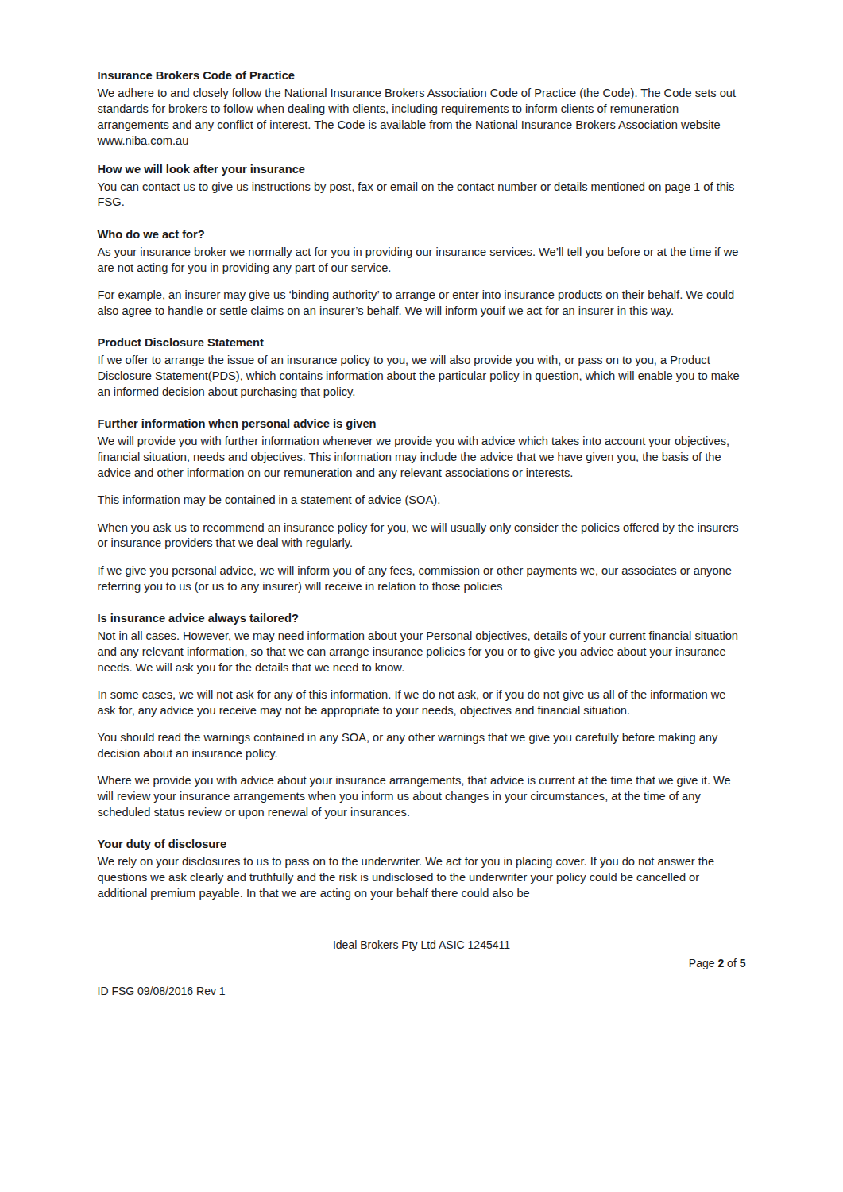Insurance Brokers Code of Practice
We adhere to and closely follow the National Insurance Brokers Association Code of Practice (the Code). The Code sets out standards for brokers to follow when dealing with clients, including requirements to inform clients of remuneration arrangements and any conflict of interest. The Code is available from the National Insurance Brokers Association website www.niba.com.au
How we will look after your insurance
You can contact us to give us instructions by post, fax or email on the contact number or details mentioned on page 1 of this FSG.
Who do we act for?
As your insurance broker we normally act for you in providing our insurance services. We’ll tell you before or at the time if we are not acting for you in providing any part of our service.
For example, an insurer may give us ‘binding authority’ to arrange or enter into insurance products on their behalf. We could also agree to handle or settle claims on an insurer’s behalf. We will inform youif we act for an insurer in this way.
Product Disclosure Statement
If we offer to arrange the issue of an insurance policy to you, we will also provide you with, or pass on to you, a Product Disclosure Statement(PDS), which contains information about the particular policy in question, which will enable you to make an informed decision about purchasing that policy.
Further information when personal advice is given
We will provide you with further information whenever we provide you with advice which takes into account your objectives, financial situation, needs and objectives. This information may include the advice that we have given you, the basis of the advice and other information on our remuneration and any relevant associations or interests.
This information may be contained in a statement of advice (SOA).
When you ask us to recommend an insurance policy for you, we will usually only consider the policies offered by the insurers or insurance providers that we deal with regularly.
If we give you personal advice, we will inform you of any fees, commission or other payments we, our associates or anyone referring you to us (or us to any insurer) will receive in relation to those policies
Is insurance advice always tailored?
Not in all cases. However, we may need information about your Personal objectives, details of your current financial situation and any relevant information, so that we can arrange insurance policies for you or to give you advice about your insurance needs. We will ask you for the details that we need to know.
In some cases, we will not ask for any of this information. If we do not ask, or if you do not give us all of the information we ask for, any advice you receive may not be appropriate to your needs, objectives and financial situation.
You should read the warnings contained in any SOA, or any other warnings that we give you carefully before making any decision about an insurance policy.
Where we provide you with advice about your insurance arrangements, that advice is current at the time that we give it. We will review your insurance arrangements when you inform us about changes in your circumstances, at the time of any scheduled status review or upon renewal of your insurances.
Your duty of disclosure
We rely on your disclosures to us to pass on to the underwriter. We act for you in placing cover. If you do not answer the questions we ask clearly and truthfully and the risk is undisclosed to the underwriter your policy could be cancelled or additional premium payable. In that we are acting on your behalf there could also be
Ideal Brokers Pty Ltd ASIC 1245411
Page 2 of 5
ID FSG 09/08/2016 Rev 1